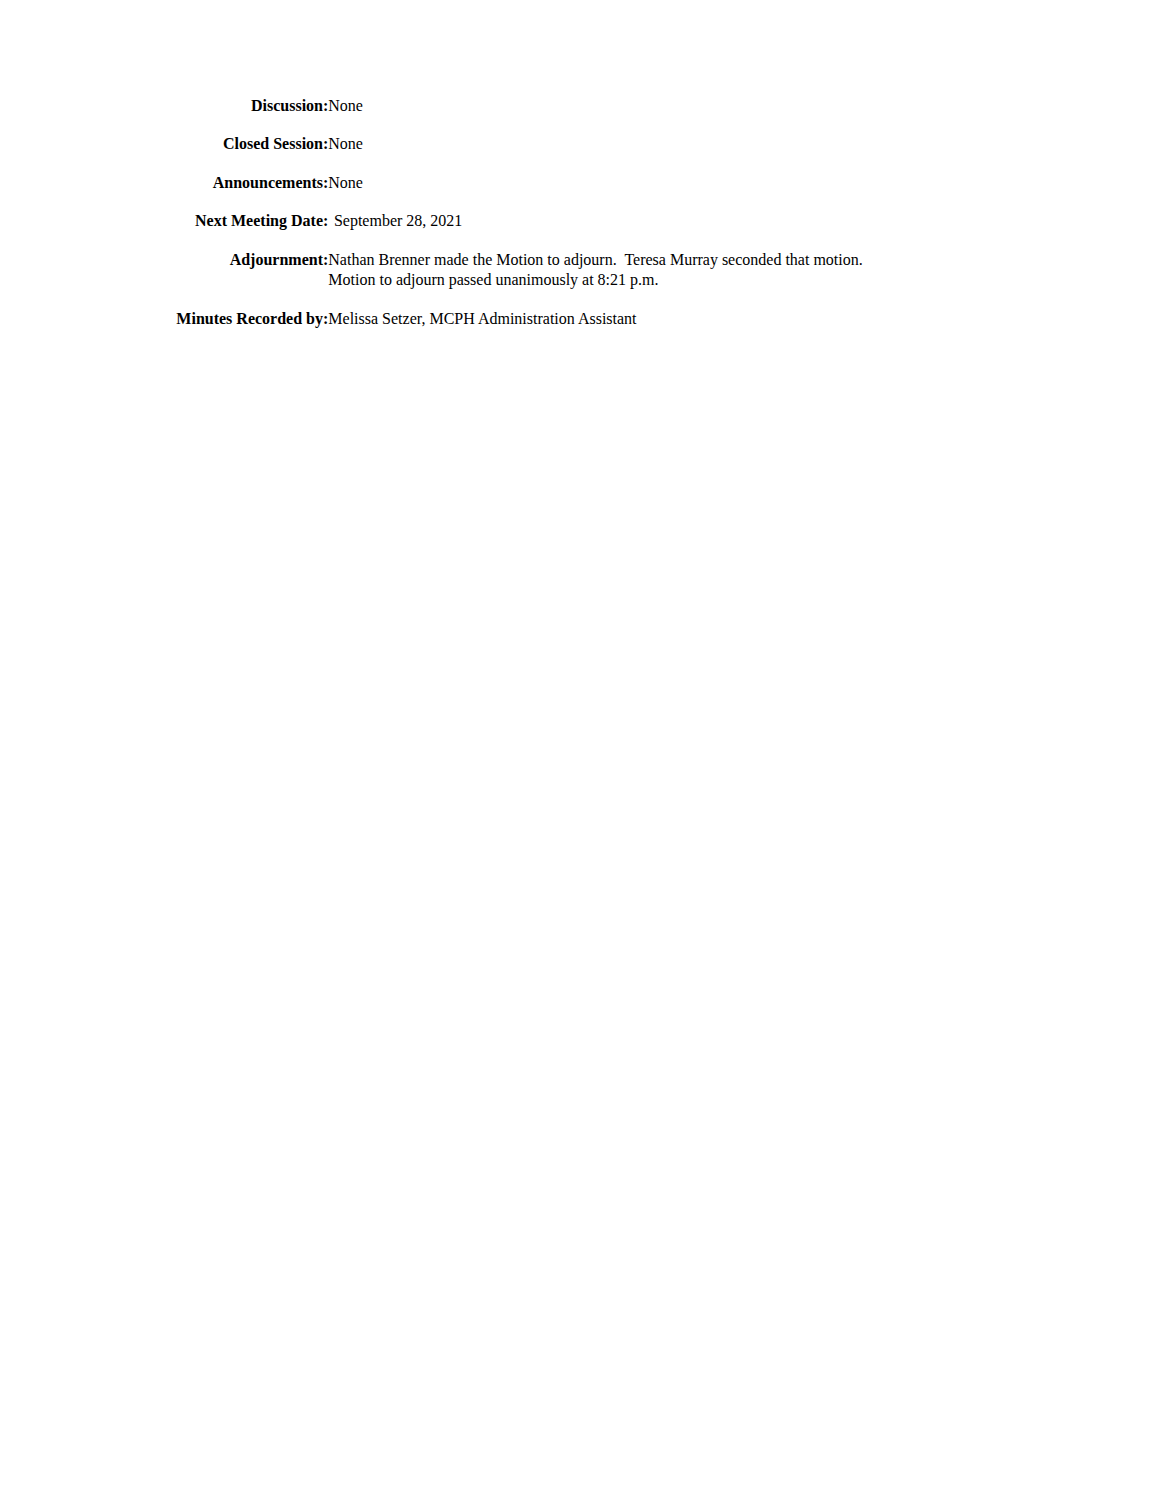| Discussion: | None |
| Closed Session: | None |
| Announcements: | None |
| Next Meeting Date: | September 28, 2021 |
| Adjournment: | Nathan Brenner made the Motion to adjourn. Teresa Murray seconded that motion. Motion to adjourn passed unanimously at 8:21 p.m. |
| Minutes Recorded by: | Melissa Setzer, MCPH Administration Assistant |